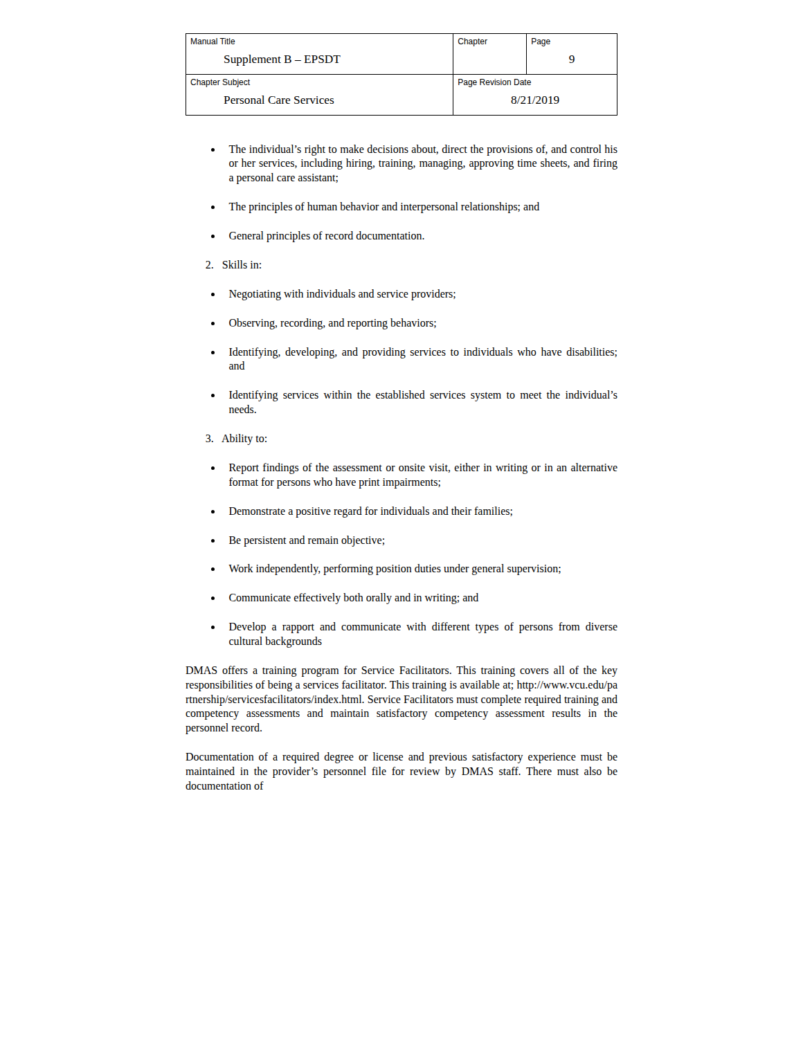| Manual Title Supplement B – EPSDT | Chapter | Page 9 |
| Chapter Subject Personal Care Services | Page Revision Date 8/21/2019 |
The individual’s right to make decisions about, direct the provisions of, and control his or her services, including hiring, training, managing, approving time sheets, and firing a personal care assistant;
The principles of human behavior and interpersonal relationships; and
General principles of record documentation.
2. Skills in:
Negotiating with individuals and service providers;
Observing, recording, and reporting behaviors;
Identifying, developing, and providing services to individuals who have disabilities; and
Identifying services within the established services system to meet the individual’s needs.
3. Ability to:
Report findings of the assessment or onsite visit, either in writing or in an alternative format for persons who have print impairments;
Demonstrate a positive regard for individuals and their families;
Be persistent and remain objective;
Work independently, performing position duties under general supervision;
Communicate effectively both orally and in writing; and
Develop a rapport and communicate with different types of persons from diverse cultural backgrounds
DMAS offers a training program for Service Facilitators. This training covers all of the key responsibilities of being a services facilitator. This training is available at; http://www.vcu.edu/partnership/servicesfacilitators/index.html. Service Facilitators must complete required training and competency assessments and maintain satisfactory competency assessment results in the personnel record.
Documentation of a required degree or license and previous satisfactory experience must be maintained in the provider’s personnel file for review by DMAS staff. There must also be documentation of